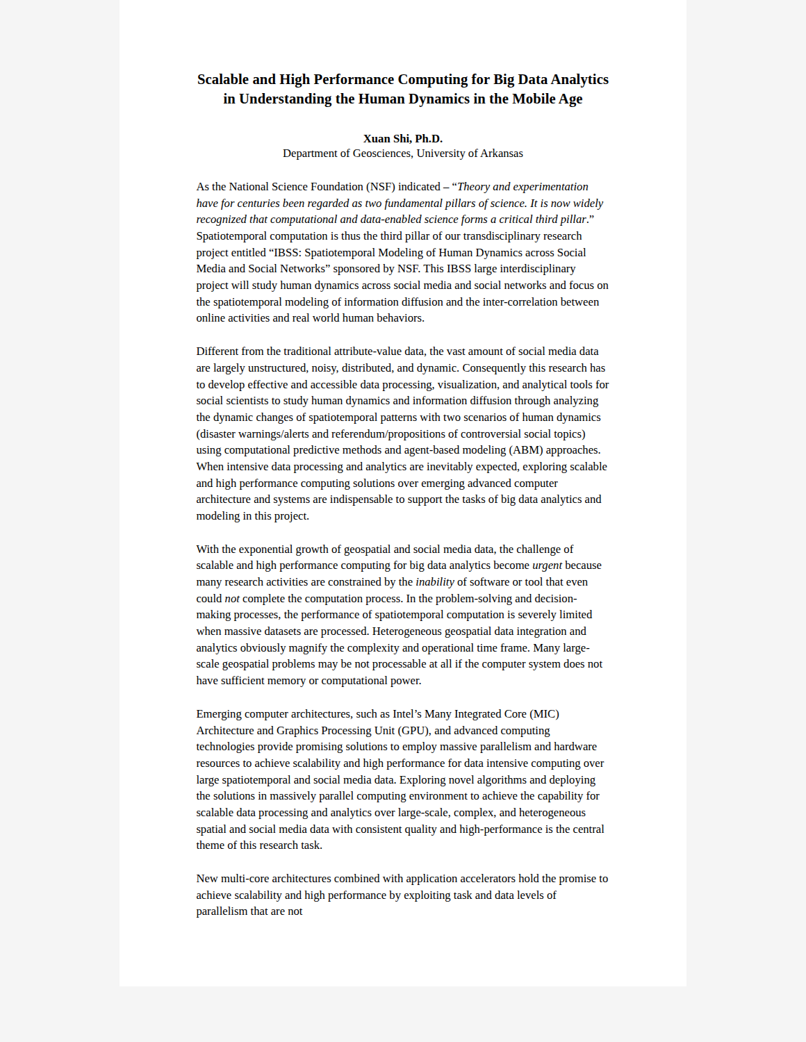Scalable and High Performance Computing for Big Data Analytics in Understanding the Human Dynamics in the Mobile Age
Xuan Shi, Ph.D.
Department of Geosciences, University of Arkansas
As the National Science Foundation (NSF) indicated – “Theory and experimentation have for centuries been regarded as two fundamental pillars of science. It is now widely recognized that computational and data-enabled science forms a critical third pillar.” Spatiotemporal computation is thus the third pillar of our transdisciplinary research project entitled “IBSS: Spatiotemporal Modeling of Human Dynamics across Social Media and Social Networks” sponsored by NSF. This IBSS large interdisciplinary project will study human dynamics across social media and social networks and focus on the spatiotemporal modeling of information diffusion and the inter-correlation between online activities and real world human behaviors.
Different from the traditional attribute-value data, the vast amount of social media data are largely unstructured, noisy, distributed, and dynamic. Consequently this research has to develop effective and accessible data processing, visualization, and analytical tools for social scientists to study human dynamics and information diffusion through analyzing the dynamic changes of spatiotemporal patterns with two scenarios of human dynamics (disaster warnings/alerts and referendum/propositions of controversial social topics) using computational predictive methods and agent-based modeling (ABM) approaches. When intensive data processing and analytics are inevitably expected, exploring scalable and high performance computing solutions over emerging advanced computer architecture and systems are indispensable to support the tasks of big data analytics and modeling in this project.
With the exponential growth of geospatial and social media data, the challenge of scalable and high performance computing for big data analytics become urgent because many research activities are constrained by the inability of software or tool that even could not complete the computation process. In the problem-solving and decision-making processes, the performance of spatiotemporal computation is severely limited when massive datasets are processed. Heterogeneous geospatial data integration and analytics obviously magnify the complexity and operational time frame. Many large-scale geospatial problems may be not processable at all if the computer system does not have sufficient memory or computational power.
Emerging computer architectures, such as Intel’s Many Integrated Core (MIC) Architecture and Graphics Processing Unit (GPU), and advanced computing technologies provide promising solutions to employ massive parallelism and hardware resources to achieve scalability and high performance for data intensive computing over large spatiotemporal and social media data. Exploring novel algorithms and deploying the solutions in massively parallel computing environment to achieve the capability for scalable data processing and analytics over large-scale, complex, and heterogeneous spatial and social media data with consistent quality and high-performance is the central theme of this research task.
New multi-core architectures combined with application accelerators hold the promise to achieve scalability and high performance by exploiting task and data levels of parallelism that are not